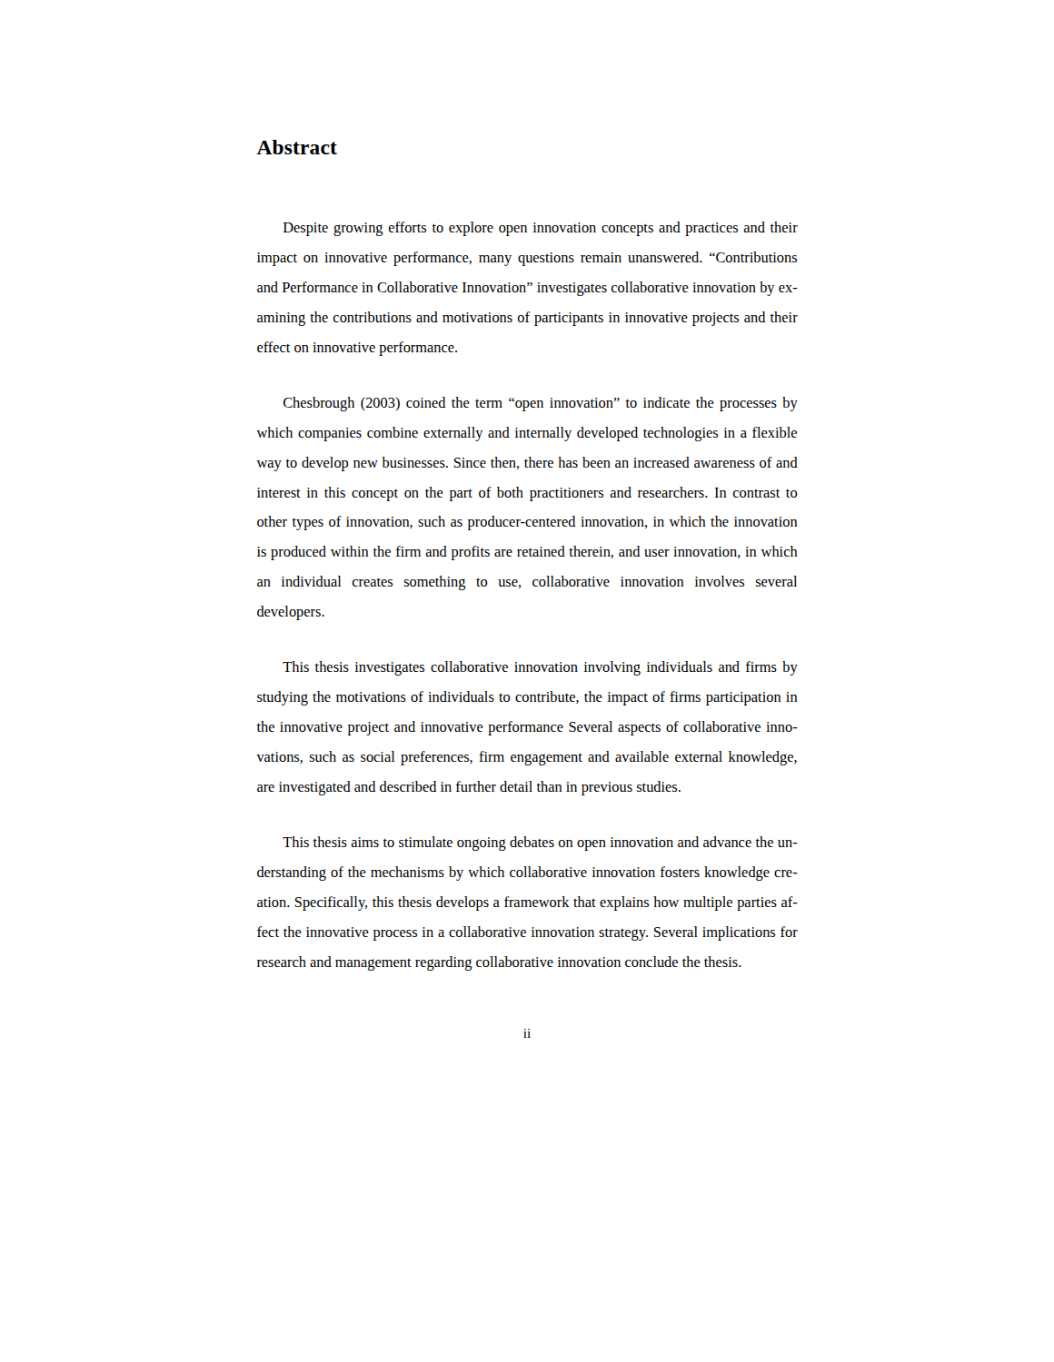Abstract
Despite growing efforts to explore open innovation concepts and practices and their impact on innovative performance, many questions remain unanswered. “Contributions and Performance in Collaborative Innovation” investigates collaborative innovation by examining the contributions and motivations of participants in innovative projects and their effect on innovative performance.
Chesbrough (2003) coined the term “open innovation” to indicate the processes by which companies combine externally and internally developed technologies in a flexible way to develop new businesses. Since then, there has been an increased awareness of and interest in this concept on the part of both practitioners and researchers. In contrast to other types of innovation, such as producer-centered innovation, in which the innovation is produced within the firm and profits are retained therein, and user innovation, in which an individual creates something to use, collaborative innovation involves several developers.
This thesis investigates collaborative innovation involving individuals and firms by studying the motivations of individuals to contribute, the impact of firms participation in the innovative project and innovative performance Several aspects of collaborative innovations, such as social preferences, firm engagement and available external knowledge, are investigated and described in further detail than in previous studies.
This thesis aims to stimulate ongoing debates on open innovation and advance the understanding of the mechanisms by which collaborative innovation fosters knowledge creation. Specifically, this thesis develops a framework that explains how multiple parties affect the innovative process in a collaborative innovation strategy. Several implications for research and management regarding collaborative innovation conclude the thesis.
ii